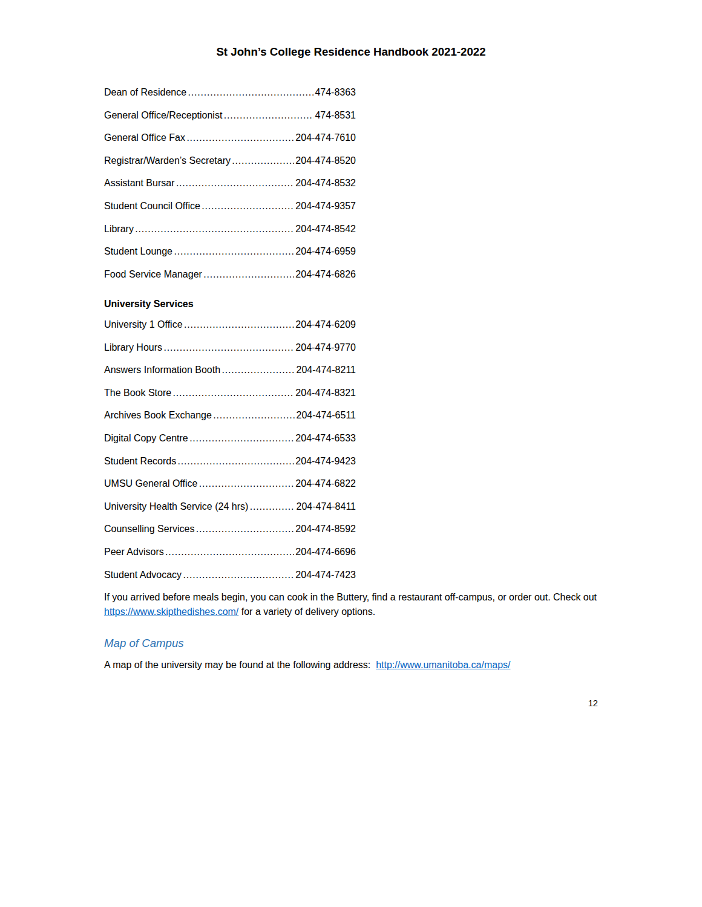St John’s College Residence Handbook 2021-2022
Dean of Residence 474-8363
General Office/Receptionist 474-8531
General Office Fax 204-474-7610
Registrar/Warden’s Secretary 204-474-8520
Assistant Bursar 204-474-8532
Student Council Office 204-474-9357
Library 204-474-8542
Student Lounge 204-474-6959
Food Service Manager 204-474-6826
University Services
University 1 Office 204-474-6209
Library Hours 204-474-9770
Answers Information Booth 204-474-8211
The Book Store 204-474-8321
Archives Book Exchange 204-474-6511
Digital Copy Centre 204-474-6533
Student Records 204-474-9423
UMSU General Office 204-474-6822
University Health Service (24 hrs) 204-474-8411
Counselling Services 204-474-8592
Peer Advisors 204-474-6696
Student Advocacy 204-474-7423
If you arrived before meals begin, you can cook in the Buttery, find a restaurant off-campus, or order out. Check out https://www.skipthedishes.com/ for a variety of delivery options.
Map of Campus
A map of the university may be found at the following address: http://www.umanitoba.ca/maps/
12